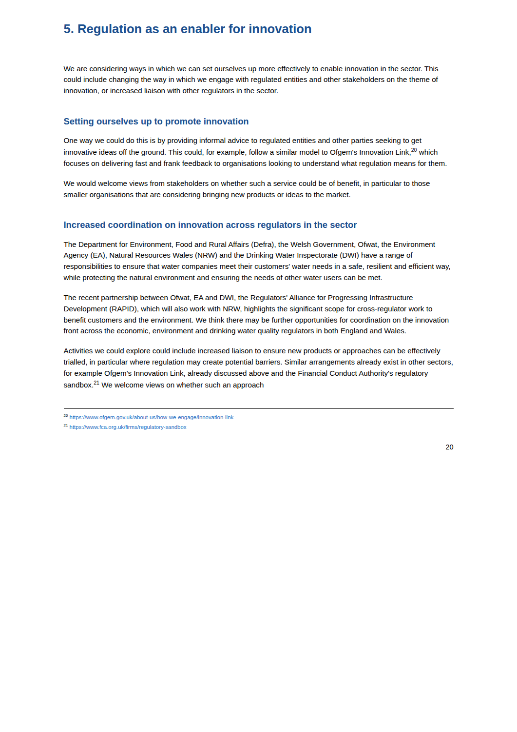5. Regulation as an enabler for innovation
We are considering ways in which we can set ourselves up more effectively to enable innovation in the sector. This could include changing the way in which we engage with regulated entities and other stakeholders on the theme of innovation, or increased liaison with other regulators in the sector.
Setting ourselves up to promote innovation
One way we could do this is by providing informal advice to regulated entities and other parties seeking to get innovative ideas off the ground. This could, for example, follow a similar model to Ofgem's Innovation Link,20 which focuses on delivering fast and frank feedback to organisations looking to understand what regulation means for them.
We would welcome views from stakeholders on whether such a service could be of benefit, in particular to those smaller organisations that are considering bringing new products or ideas to the market.
Increased coordination on innovation across regulators in the sector
The Department for Environment, Food and Rural Affairs (Defra), the Welsh Government, Ofwat, the Environment Agency (EA), Natural Resources Wales (NRW) and the Drinking Water Inspectorate (DWI) have a range of responsibilities to ensure that water companies meet their customers' water needs in a safe, resilient and efficient way, while protecting the natural environment and ensuring the needs of other water users can be met.
The recent partnership between Ofwat, EA and DWI, the Regulators' Alliance for Progressing Infrastructure Development (RAPID), which will also work with NRW, highlights the significant scope for cross-regulator work to benefit customers and the environment. We think there may be further opportunities for coordination on the innovation front across the economic, environment and drinking water quality regulators in both England and Wales.
Activities we could explore could include increased liaison to ensure new products or approaches can be effectively trialled, in particular where regulation may create potential barriers. Similar arrangements already exist in other sectors, for example Ofgem's Innovation Link, already discussed above and the Financial Conduct Authority's regulatory sandbox.21 We welcome views on whether such an approach
20 https://www.ofgem.gov.uk/about-us/how-we-engage/innovation-link
21 https://www.fca.org.uk/firms/regulatory-sandbox
20